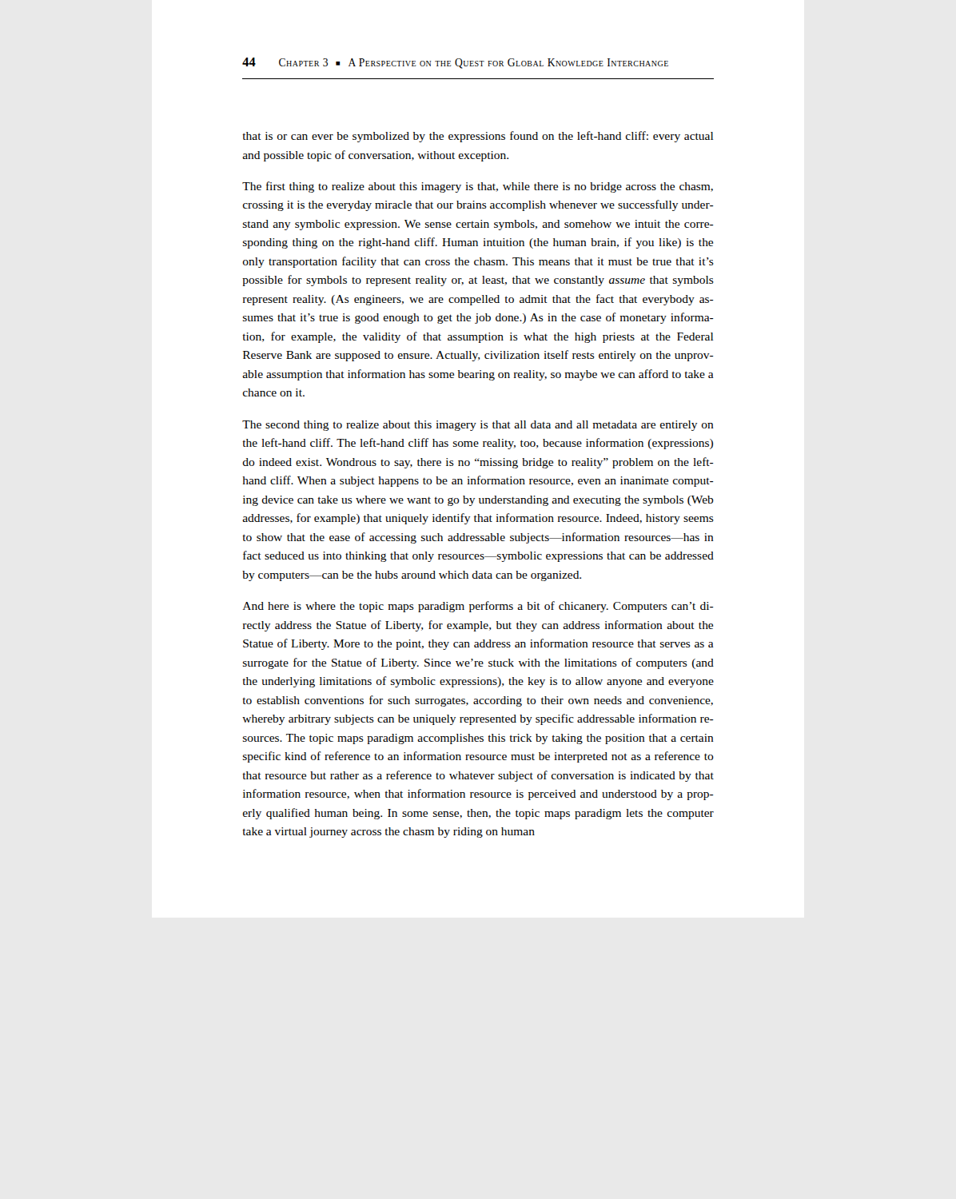44 Chapter 3 ■ A Perspective on the Quest for Global Knowledge Interchange
that is or can ever be symbolized by the expressions found on the left-hand cliff: every actual and possible topic of conversation, without exception.
The first thing to realize about this imagery is that, while there is no bridge across the chasm, crossing it is the everyday miracle that our brains accomplish whenever we successfully understand any symbolic expression. We sense certain symbols, and somehow we intuit the corresponding thing on the right-hand cliff. Human intuition (the human brain, if you like) is the only transportation facility that can cross the chasm. This means that it must be true that it’s possible for symbols to represent reality or, at least, that we constantly assume that symbols represent reality. (As engineers, we are compelled to admit that the fact that everybody assumes that it’s true is good enough to get the job done.) As in the case of monetary information, for example, the validity of that assumption is what the high priests at the Federal Reserve Bank are supposed to ensure. Actually, civilization itself rests entirely on the unprovable assumption that information has some bearing on reality, so maybe we can afford to take a chance on it.
The second thing to realize about this imagery is that all data and all metadata are entirely on the left-hand cliff. The left-hand cliff has some reality, too, because information (expressions) do indeed exist. Wondrous to say, there is no “missing bridge to reality” problem on the left-hand cliff. When a subject happens to be an information resource, even an inanimate computing device can take us where we want to go by understanding and executing the symbols (Web addresses, for example) that uniquely identify that information resource. Indeed, history seems to show that the ease of accessing such addressable subjects—information resources—has in fact seduced us into thinking that only resources—symbolic expressions that can be addressed by computers—can be the hubs around which data can be organized.
And here is where the topic maps paradigm performs a bit of chicanery. Computers can’t directly address the Statue of Liberty, for example, but they can address information about the Statue of Liberty. More to the point, they can address an information resource that serves as a surrogate for the Statue of Liberty. Since we’re stuck with the limitations of computers (and the underlying limitations of symbolic expressions), the key is to allow anyone and everyone to establish conventions for such surrogates, according to their own needs and convenience, whereby arbitrary subjects can be uniquely represented by specific addressable information resources. The topic maps paradigm accomplishes this trick by taking the position that a certain specific kind of reference to an information resource must be interpreted not as a reference to that resource but rather as a reference to whatever subject of conversation is indicated by that information resource, when that information resource is perceived and understood by a properly qualified human being. In some sense, then, the topic maps paradigm lets the computer take a virtual journey across the chasm by riding on human